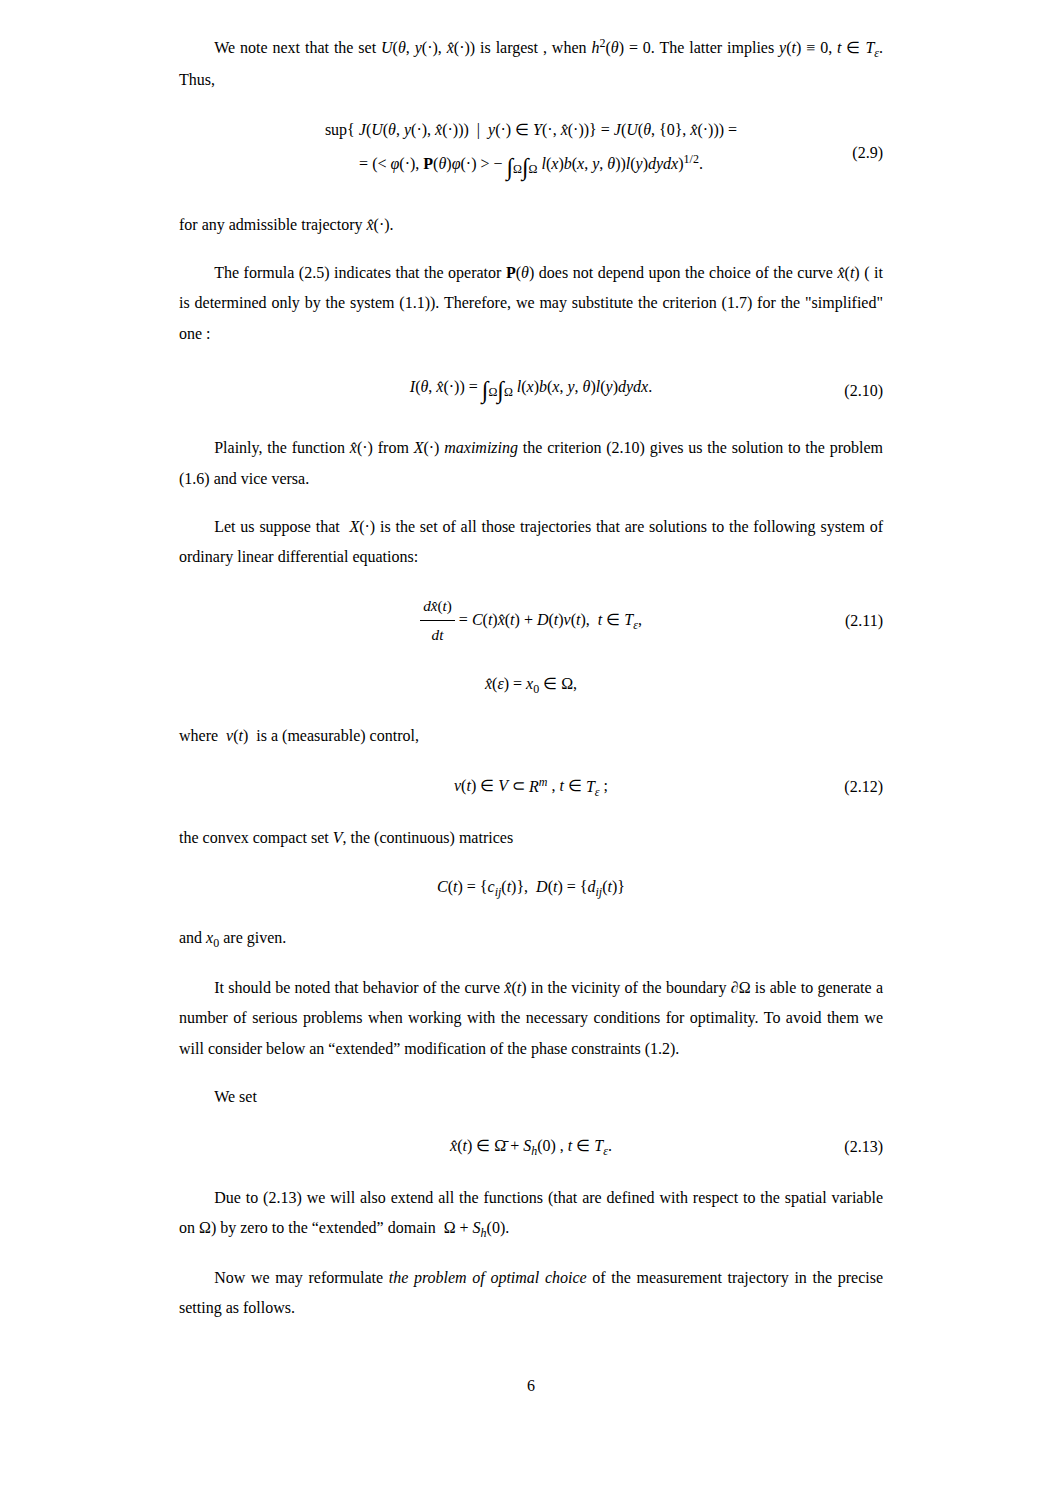We note next that the set U(θ, y(·), x̂(·)) is largest , when h2(θ) = 0. The latter implies y(t) ≡ 0, t ∈ Tε. Thus,
sup{ J(U(θ, y(·), x̂(·))) | y(·) ∈ Y(·, x̂(·))} = J(U(θ, {0}, x̂(·))) = = (< φ(·), P(θ)φ(·) > − ∫Ω∫Ω l(x)b(x, y, θ))l(y)dydx)1/2. (2.9)
for any admissible trajectory x̂(·).
The formula (2.5) indicates that the operator P(θ) does not depend upon the choice of the curve x̂(t) ( it is determined only by the system (1.1)). Therefore, we may substitute the criterion (1.7) for the "simplified" one :
I(θ, x̂(·)) = ∫Ω∫Ω l(x)b(x, y, θ)l(y)dydx. (2.10)
Plainly, the function x̂(·) from X(·) maximizing the criterion (2.10) gives us the solution to the problem (1.6) and vice versa.
Let us suppose that X(·) is the set of all those trajectories that are solutions to the following system of ordinary linear differential equations:
dx̂(t) dt = C(t)x̂(t) + D(t)v(t), t ∈ Tε, (2.11)
x̂(ε) = x0 ∈ Ω,
where v(t) is a (measurable) control,
v(t) ∈ V ⊂ Rm , t ∈ Tε ; (2.12)
the convex compact set V, the (continuous) matrices
C(t) = {cij(t)}, D(t) = {dij(t)}
and x0 are given.
It should be noted that behavior of the curve x̂(t) in the vicinity of the boundary ∂Ω is able to generate a number of serious problems when working with the necessary conditions for optimality. To avoid them we will consider below an “extended” modification of the phase constraints (1.2).
We set
x̂(t) ∈ Ω̄ + Sh(0) , t ∈ Tε. (2.13)
Due to (2.13) we will also extend all the functions (that are defined with respect to the spatial variable on Ω) by zero to the “extended” domain Ω + Sh(0).
Now we may reformulate the problem of optimal choice of the measurement trajectory in the precise setting as follows.
6